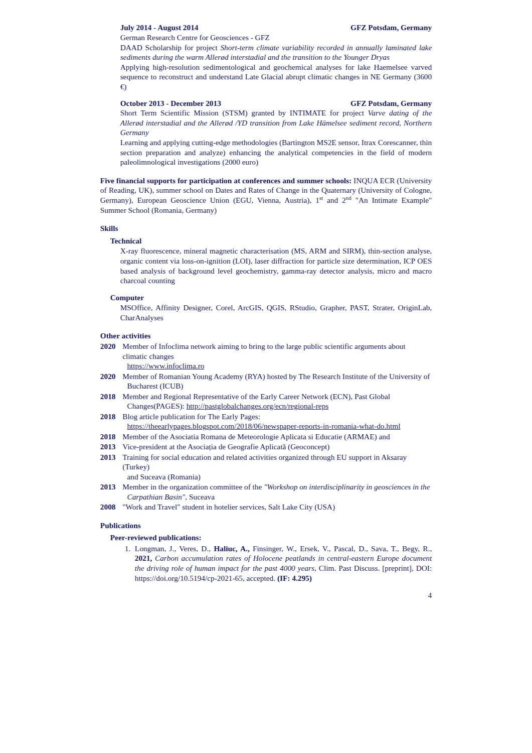July 2014 - August 2014 GFZ Potsdam, Germany
German Research Centre for Geosciences - GFZ
DAAD Scholarship for project Short-term climate variability recorded in annually laminated lake sediments during the warm Allerød interstadial and the transition to the Younger Dryas
Applying high-resolution sedimentological and geochemical analyses for lake Haemelsee varved sequence to reconstruct and understand Late Glacial abrupt climatic changes in NE Germany (3600 €)
October 2013 - December 2013 GFZ Potsdam, Germany
Short Term Scientific Mission (STSM) granted by INTIMATE for project Varve dating of the Allerød interstadial and the Allerød /YD transition from Lake Hämelsee sediment record, Northern Germany
Learning and applying cutting-edge methodologies (Bartington MS2E sensor, Itrax Corescanner, thin section preparation and analyze) enhancing the analytical competencies in the field of modern paleolimnological investigations (2000 euro)
Five financial supports for participation at conferences and summer schools: INQUA ECR (University of Reading, UK), summer school on Dates and Rates of Change in the Quaternary (University of Cologne, Germany), European Geoscience Union (EGU, Vienna, Austria), 1st and 2nd "An Intimate Example" Summer School (Romania, Germany)
Skills
Technical
X-ray fluorescence, mineral magnetic characterisation (MS, ARM and SIRM), thin-section analyse, organic content via loss-on-ignition (LOI), laser diffraction for particle size determination, ICP OES based analysis of background level geochemistry, gamma-ray detector analysis, micro and macro charcoal counting
Computer
MSOffice, Affinity Designer, Corel, ArcGIS, QGIS, RStudio, Grapher, PAST, Strater, OriginLab, CharAnalyses
Other activities
2020 Member of Infoclima network aiming to bring to the large public scientific arguments about climatic changeshttps://www.infoclima.ro
2020 Member of Romanian Young Academy (RYA) hosted by The Research Institute of the University ofBucharest (ICUB)
2018 Member and Regional Representative of the Early Career Network (ECN), Past GlobalChanges(PAGES): http://pastglobalchanges.org/ecn/regional-reps
2018 Blog article publication for The Early Pages:https://theearlypages.blogspot.com/2018/06/newspaper-reports-in-romania-what-do.html
2018 Member of the Asociatia Romana de Meteorologie Aplicata si Educatie (ARMAE) and
2013 Vice-president at the Asociația de Geografie Aplicată (Geoconcept)
2013 Training for social education and related activities organized through EU support in Aksaray (Turkey)and Suceava (Romania)
2013 Member in the organization committee of the "Workshop on interdisciplinarity in geosciences in the Carpathian Basin", Suceava
2008"Work and Travel" student in hotelier services, Salt Lake City (USA)
Publications
Peer-reviewed publications:
Longman, J., Veres, D., Haliuc, A., Finsinger, W., Ersek, V., Pascal, D., Sava, T., Begy, R., 2021, Carbon accumulation rates of Holocene peatlands in central-eastern Europe document the driving role of human impact for the past 4000 years, Clim. Past Discuss. [preprint], DOI: https://doi.org/10.5194/cp-2021-65, accepted. (IF: 4.295)
4